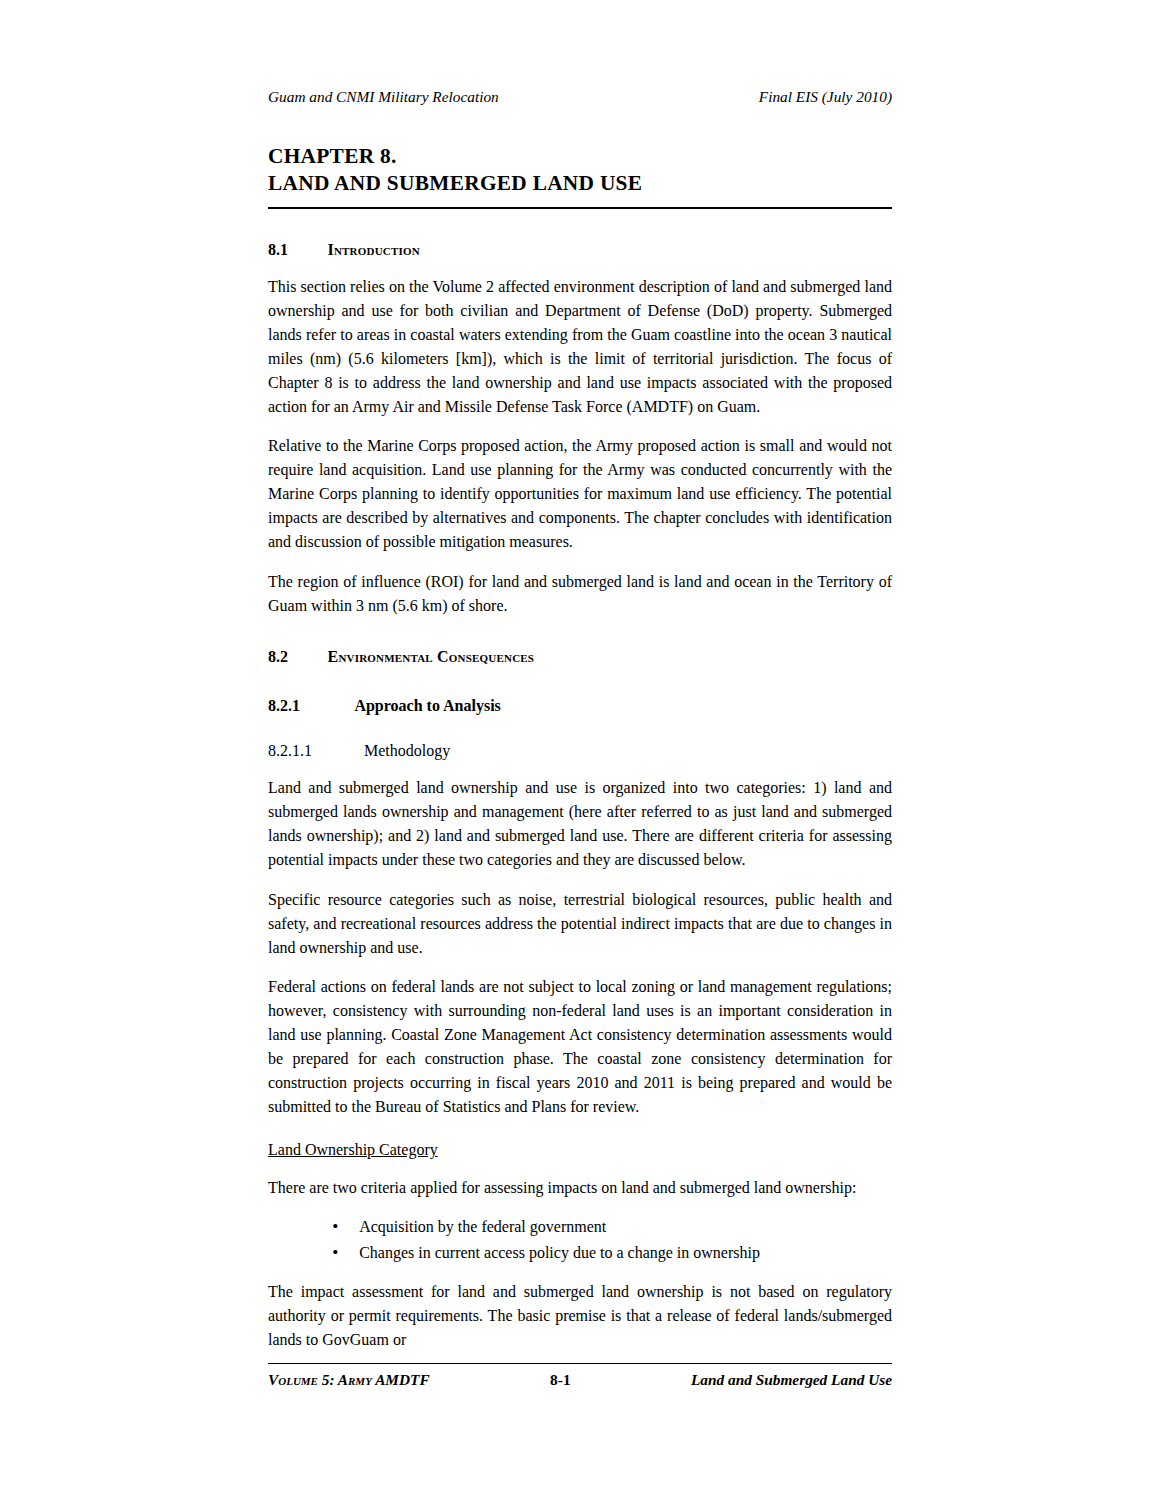Guam and CNMI Military Relocation Final EIS (July 2010)
CHAPTER 8.LAND AND SUBMERGED LAND USE
8.1 Introduction
This section relies on the Volume 2 affected environment description of land and submerged land ownership and use for both civilian and Department of Defense (DoD) property. Submerged lands refer to areas in coastal waters extending from the Guam coastline into the ocean 3 nautical miles (nm) (5.6 kilometers [km]), which is the limit of territorial jurisdiction. The focus of Chapter 8 is to address the land ownership and land use impacts associated with the proposed action for an Army Air and Missile Defense Task Force (AMDTF) on Guam.
Relative to the Marine Corps proposed action, the Army proposed action is small and would not require land acquisition. Land use planning for the Army was conducted concurrently with the Marine Corps planning to identify opportunities for maximum land use efficiency. The potential impacts are described by alternatives and components. The chapter concludes with identification and discussion of possible mitigation measures.
The region of influence (ROI) for land and submerged land is land and ocean in the Territory of Guam within 3 nm (5.6 km) of shore.
8.2 Environmental Consequences
8.2.1 Approach to Analysis
8.2.1.1 Methodology
Land and submerged land ownership and use is organized into two categories: 1) land and submerged lands ownership and management (here after referred to as just land and submerged lands ownership); and 2) land and submerged land use. There are different criteria for assessing potential impacts under these two categories and they are discussed below.
Specific resource categories such as noise, terrestrial biological resources, public health and safety, and recreational resources address the potential indirect impacts that are due to changes in land ownership and use.
Federal actions on federal lands are not subject to local zoning or land management regulations; however, consistency with surrounding non-federal land uses is an important consideration in land use planning. Coastal Zone Management Act consistency determination assessments would be prepared for each construction phase. The coastal zone consistency determination for construction projects occurring in fiscal years 2010 and 2011 is being prepared and would be submitted to the Bureau of Statistics and Plans for review.
Land Ownership Category
There are two criteria applied for assessing impacts on land and submerged land ownership:
Acquisition by the federal government
Changes in current access policy due to a change in ownership
The impact assessment for land and submerged land ownership is not based on regulatory authority or permit requirements. The basic premise is that a release of federal lands/submerged lands to GovGuam or
Volume 5: Army AMDTF 8-1 Land and Submerged Land Use